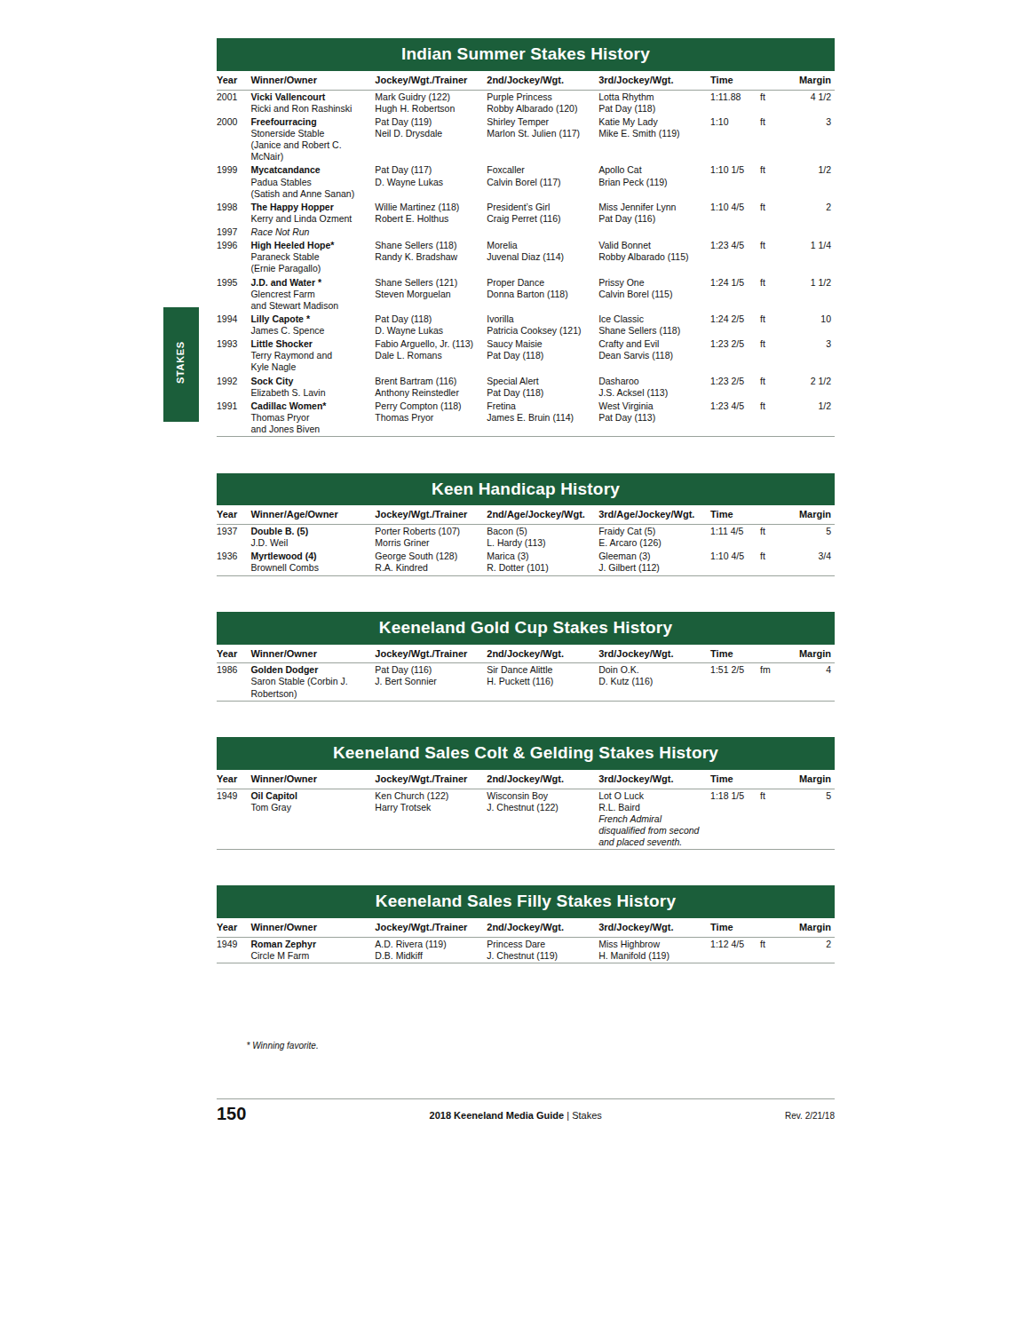STAKES
Indian Summer Stakes History
| Year | Winner/Owner | Jockey/Wgt./Trainer | 2nd/Jockey/Wgt. | 3rd/Jockey/Wgt. | Time | | Margin |
| --- | --- | --- | --- | --- | --- | --- | --- |
| 2001 | Vicki Vallencourt Ricki and Ron Rashinski | Mark Guidry (122) Hugh H. Robertson | Purple Princess Robby Albarado (120) | Lotta Rhythm Pat Day (118) | 1:11.88 | ft | 4 1/2 |
| 2000 | Freefourracing Stonerside Stable (Janice and Robert C. McNair) | Pat Day (119) Neil D. Drysdale | Shirley Temper Marlon St. Julien (117) | Katie My Lady Mike E. Smith (119) | 1:10 | ft | 3 |
| 1999 | Mycatcandance Padua Stables (Satish and Anne Sanan) | Pat Day (117) D. Wayne Lukas | Foxcaller Calvin Borel (117) | Apollo Cat Brian Peck (119) | 1:10 1/5 | ft | 1/2 |
| 1998 | The Happy Hopper Kerry and Linda Ozment | Willie Martinez (118) Robert E. Holthus | President’s Girl Craig Perret (116) | Miss Jennifer Lynn Pat Day (116) | 1:10 4/5 | ft | 2 |
| 1997 | Race Not Run | | | | | | |
| 1996 | High Heeled Hope* Paraneck Stable (Ernie Paragallo) | Shane Sellers (118) Randy K. Bradshaw | Morelia Juvenal Diaz (114) | Valid Bonnet Robby Albarado (115) | 1:23 4/5 | ft | 1 1/4 |
| 1995 | J.D. and Water * Glencrest Farm and Stewart Madison | Shane Sellers (121) Steven Morguelan | Proper Dance Donna Barton (118) | Prissy One Calvin Borel (115) | 1:24 1/5 | ft | 1 1/2 |
| 1994 | Lilly Capote * James C. Spence | Pat Day (118) D. Wayne Lukas | Ivorilla Patricia Cooksey (121) | Ice Classic Shane Sellers (118) | 1:24 2/5 | ft | 10 |
| 1993 | Little Shocker Terry Raymond and Kyle Nagle | Fabio Arguello, Jr. (113) Dale L. Romans | Saucy Maisie Pat Day (118) | Crafty and Evil Dean Sarvis (118) | 1:23 2/5 | ft | 3 |
| 1992 | Sock City Elizabeth S. Lavin | Brent Bartram (116) Anthony Reinstedler | Special Alert Pat Day (118) | Dasharoo J.S. Acksel (113) | 1:23 2/5 | ft | 2 1/2 |
| 1991 | Cadillac Women* Thomas Pryor and Jones Biven | Perry Compton (118) Thomas Pryor | Fretina James E. Bruin (114) | West Virginia Pat Day (113) | 1:23 4/5 | ft | 1/2 |
Keen Handicap History
| Year | Winner/Age/Owner | Jockey/Wgt./Trainer | 2nd/Age/Jockey/Wgt. | 3rd/Age/Jockey/Wgt. | Time | | Margin |
| --- | --- | --- | --- | --- | --- | --- | --- |
| 1937 | Double B. (5) J.D. Weil | Porter Roberts (107) Morris Griner | Bacon (5) L. Hardy (113) | Fraidy Cat (5) E. Arcaro (126) | 1:11 4/5 | ft | 5 |
| 1936 | Myrtlewood (4) Brownell Combs | George South (128) R.A. Kindred | Marica (3) R. Dotter (101) | Gleeman (3) J. Gilbert (112) | 1:10 4/5 | ft | 3/4 |
Keeneland Gold Cup Stakes History
| Year | Winner/Owner | Jockey/Wgt./Trainer | 2nd/Jockey/Wgt. | 3rd/Jockey/Wgt. | Time | | Margin |
| --- | --- | --- | --- | --- | --- | --- | --- |
| 1986 | Golden Dodger Saron Stable (Corbin J. Robertson) | Pat Day (116) J. Bert Sonnier | Sir Dance Alittle H. Puckett (116) | Doin O.K. D. Kutz (116) | 1:51 2/5 | fm | 4 |
Keeneland Sales Colt & Gelding Stakes History
| Year | Winner/Owner | Jockey/Wgt./Trainer | 2nd/Jockey/Wgt. | 3rd/Jockey/Wgt. | Time | | Margin |
| --- | --- | --- | --- | --- | --- | --- | --- |
| 1949 | Oil Capitol Tom Gray | Ken Church (122) Harry Trotsek | Wisconsin Boy J. Chestnut (122) | Lot O Luck R.L. Baird French Admiral disqualified from second and placed seventh. | 1:18 1/5 | ft | 5 |
Keeneland Sales Filly Stakes History
| Year | Winner/Owner | Jockey/Wgt./Trainer | 2nd/Jockey/Wgt. | 3rd/Jockey/Wgt. | Time | | Margin |
| --- | --- | --- | --- | --- | --- | --- | --- |
| 1949 | Roman Zephyr Circle M Farm | A.D. Rivera (119) D.B. Midkiff | Princess Dare J. Chestnut (119) | Miss Highbrow H. Manifold (119) | 1:12 4/5 | ft | 2 |
* Winning favorite.
150
2018 Keeneland Media Guide | Stakes
Rev. 2/21/18